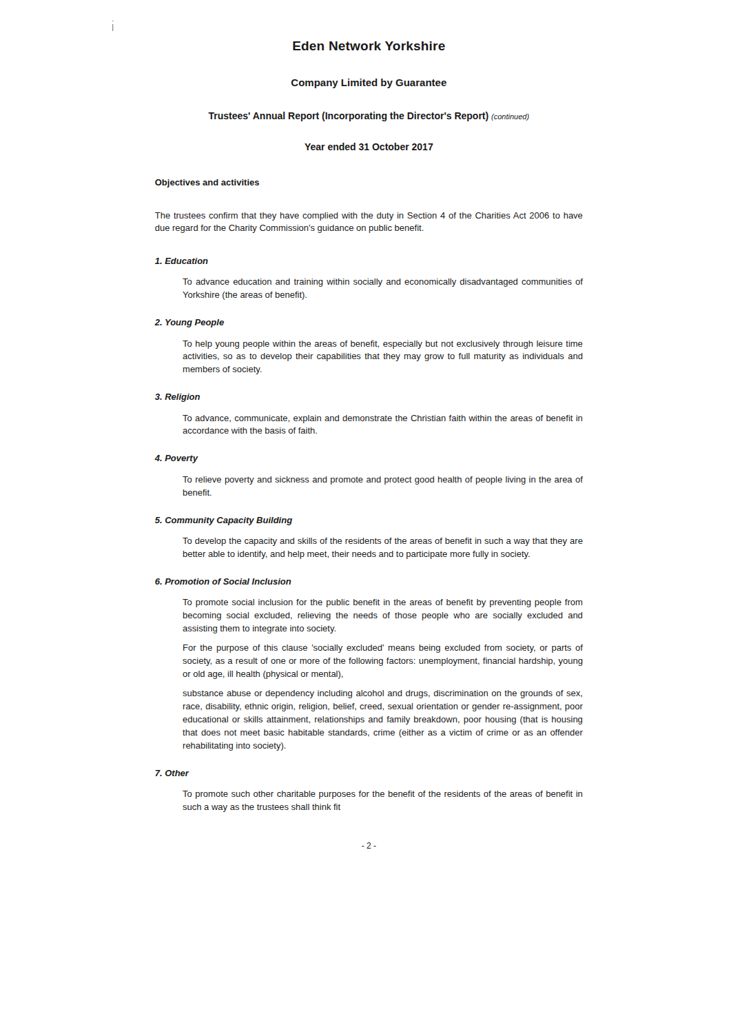. |
Eden Network Yorkshire
Company Limited by Guarantee
Trustees' Annual Report (Incorporating the Director's Report) (continued)
Year ended 31 October 2017
Objectives and activities
The trustees confirm that they have complied with the duty in Section 4 of the Charities Act 2006 to have due regard for the Charity Commission's guidance on public benefit.
1. Education
To advance education and training within socially and economically disadvantaged communities of Yorkshire (the areas of benefit).
2. Young People
To help young people within the areas of benefit, especially but not exclusively through leisure time activities, so as to develop their capabilities that they may grow to full maturity as individuals and members of society.
3. Religion
To advance, communicate, explain and demonstrate the Christian faith within the areas of benefit in accordance with the basis of faith.
4. Poverty
To relieve poverty and sickness and promote and protect good health of people living in the area of benefit.
5. Community Capacity Building
To develop the capacity and skills of the residents of the areas of benefit in such a way that they are better able to identify, and help meet, their needs and to participate more fully in society.
6. Promotion of Social Inclusion
To promote social inclusion for the public benefit in the areas of benefit by preventing people from becoming social excluded, relieving the needs of those people who are socially excluded and assisting them to integrate into society.
For the purpose of this clause 'socially excluded' means being excluded from society, or parts of society, as a result of one or more of the following factors: unemployment, financial hardship, young or old age, ill health (physical or mental),
substance abuse or dependency including alcohol and drugs, discrimination on the grounds of sex, race, disability, ethnic origin, religion, belief, creed, sexual orientation or gender re-assignment, poor educational or skills attainment, relationships and family breakdown, poor housing (that is housing that does not meet basic habitable standards, crime (either as a victim of crime or as an offender rehabilitating into society).
7. Other
To promote such other charitable purposes for the benefit of the residents of the areas of benefit in such a way as the trustees shall think fit
- 2 -